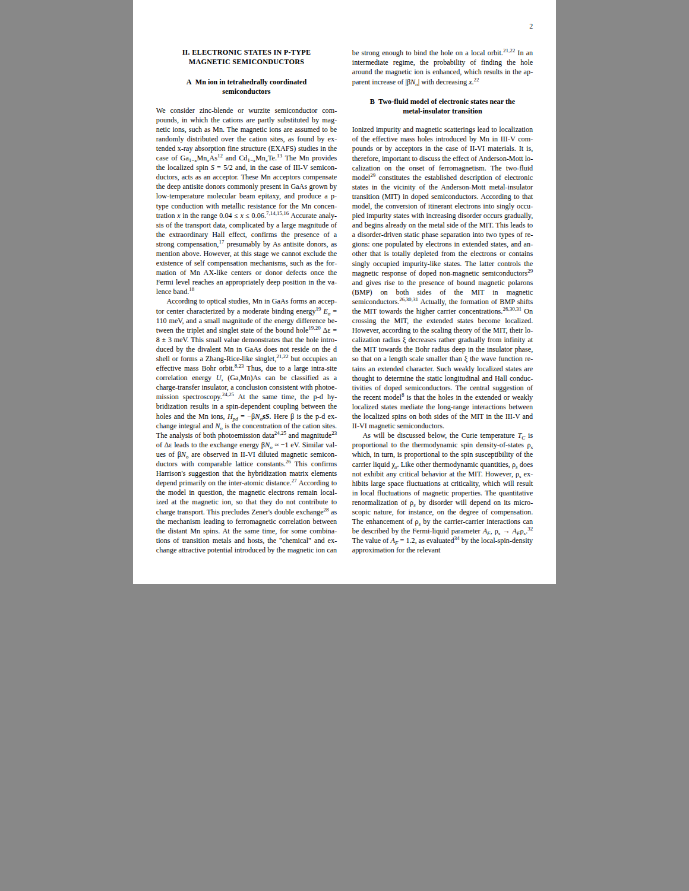2
II. Electronic states in p-type
magnetic semiconductors
A Mn ion in tetrahedrally coordinated
semiconductors
We consider zinc-blende or wurzite semiconductor compounds, in which the cations are partly substituted by magnetic ions, such as Mn. The magnetic ions are assumed to be randomly distributed over the cation sites, as found by extended x-ray absorption fine structure (EXAFS) studies in the case of Ga1−xMnxAs12 and Cd1−xMnxTe.13 The Mn provides the localized spin S = 5/2 and, in the case of III-V semiconductors, acts as an acceptor. These Mn acceptors compensate the deep antisite donors commonly present in GaAs grown by low-temperature molecular beam epitaxy, and produce a p-type conduction with metallic resistance for the Mn concentration x in the range 0.04 ≤ x ≤ 0.06.7,14,15,16 Accurate analysis of the transport data, complicated by a large magnitude of the extraordinary Hall effect, confirms the presence of a strong compensation,17 presumably by As antisite donors, as mention above. However, at this stage we cannot exclude the existence of self compensation mechanisms, such as the formation of Mn AX-like centers or donor defects once the Fermi level reaches an appropriately deep position in the valence band.18
According to optical studies, Mn in GaAs forms an acceptor center characterized by a moderate binding energy19 Ea = 110 meV, and a small magnitude of the energy difference between the triplet and singlet state of the bound hole19,20 Δε = 8 ± 3 meV. This small value demonstrates that the hole introduced by the divalent Mn in GaAs does not reside on the d shell or forms a Zhang-Rice-like singlet,21,22 but occupies an effective mass Bohr orbit.8,23 Thus, due to a large intra-site correlation energy U, (Ga,Mn)As can be classified as a charge-transfer insulator, a conclusion consistent with photoemission spectroscopy.24,25 At the same time, the p-d hybridization results in a spin-dependent coupling between the holes and the Mn ions, Hpd = −βNo sS. Here β is the p-d exchange integral and No is the concentration of the cation sites. The analysis of both photoemission data24,25 and magnitude23 of Δε leads to the exchange energy βNo ≈ −1 eV. Similar values of βNo are observed in II-VI diluted magnetic semiconductors with comparable lattice constants.26 This confirms Harrison's suggestion that the hybridization matrix elements depend primarily on the inter-atomic distance.27 According to the model in question, the magnetic electrons remain localized at the magnetic ion, so that they do not contribute to charge transport. This precludes Zener's double exchange28 as the mechanism leading to ferromagnetic correlation between the distant Mn spins. At the same time, for some combinations of transition metals and hosts, the "chemical" and exchange attractive potential introduced by the magnetic ion can be strong enough to bind the hole on a local orbit.21,22 In an intermediate regime, the probability of finding the hole around the magnetic ion is enhanced, which results in the apparent increase of |βNo| with decreasing x.22
B Two-fluid model of electronic states near the
metal-insulator transition
Ionized impurity and magnetic scatterings lead to localization of the effective mass holes introduced by Mn in III-V compounds or by acceptors in the case of II-VI materials. It is, therefore, important to discuss the effect of Anderson-Mott localization on the onset of ferromagnetism. The two-fluid model29 constitutes the established description of electronic states in the vicinity of the Anderson-Mott metal-insulator transition (MIT) in doped semiconductors. According to that model, the conversion of itinerant electrons into singly occupied impurity states with increasing disorder occurs gradually, and begins already on the metal side of the MIT. This leads to a disorder-driven static phase separation into two types of regions: one populated by electrons in extended states, and another that is totally depleted from the electrons or contains singly occupied impurity-like states. The latter controls the magnetic response of doped non-magnetic semiconductors29 and gives rise to the presence of bound magnetic polarons (BMP) on both sides of the MIT in magnetic semiconductors.26,30,31 Actually, the formation of BMP shifts the MIT towards the higher carrier concentrations.26,30,31 On crossing the MIT, the extended states become localized. However, according to the scaling theory of the MIT, their localization radius ξ decreases rather gradually from infinity at the MIT towards the Bohr radius deep in the insulator phase, so that on a length scale smaller than ξ the wave function retains an extended character. Such weakly localized states are thought to determine the static longitudinal and Hall conductivities of doped semiconductors. The central suggestion of the recent model8 is that the holes in the extended or weakly localized states mediate the long-range interactions between the localized spins on both sides of the MIT in the III-V and II-VI magnetic semiconductors.
As will be discussed below, the Curie temperature TC is proportional to the thermodynamic spin density-of-states ρs which, in turn, is proportional to the spin susceptibility of the carrier liquid χs. Like other thermodynamic quantities, ρs does not exhibit any critical behavior at the MIT. However, ρs exhibits large space fluctuations at criticality, which will result in local fluctuations of magnetic properties. The quantitative renormalization of ρs by disorder will depend on its microscopic nature, for instance, on the degree of compensation. The enhancement of ρs by the carrier-carrier interactions can be described by the Fermi-liquid parameter AF, ρs → AFρs.32 The value of AF = 1.2, as evaluated34 by the local-spin-density approximation for the relevant